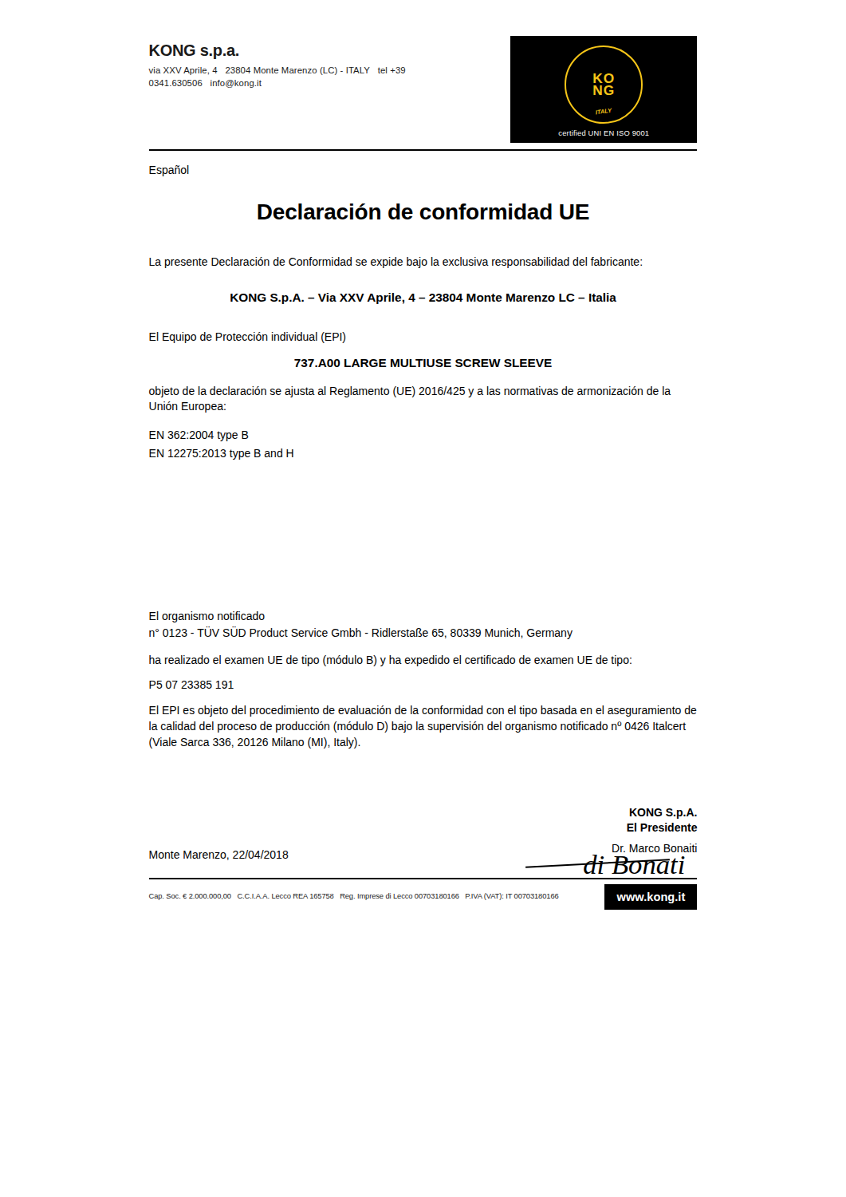KONG s.p.a.
via XXV Aprile, 4 23804 Monte Marenzo (LC) - ITALY tel +39 0341.630506 info@kong.it
KO
NG
ITALY
certified UNI EN ISO 9001
Español
Declaración de conformidad UE
La presente Declaración de Conformidad se expide bajo la exclusiva responsabilidad del fabricante:
KONG S.p.A. – Via XXV Aprile, 4 – 23804 Monte Marenzo LC – Italia
El Equipo de Protección individual (EPI)
737.A00 LARGE MULTIUSE SCREW SLEEVE
objeto de la declaración se ajusta al Reglamento (UE) 2016/425 y a las normativas de armonización de la Unión Europea:
EN 362:2004 type B
EN 12275:2013 type B and H
El organismo notificado
n° 0123 - TÜV SÜD Product Service Gmbh - Ridlerstaße 65, 80339 Munich, Germany
ha realizado el examen UE de tipo (módulo B) y ha expedido el certificado de examen UE de tipo:
P5 07 23385 191
El EPI es objeto del procedimiento de evaluación de la conformidad con el tipo basada en el aseguramiento de la calidad del proceso de producción (módulo D) bajo la supervisión del organismo notificado nº 0426 Italcert (Viale Sarca 336, 20126 Milano (MI), Italy).
Monte Marenzo, 22/04/2018
KONG S.p.A.
El Presidente
Dr. Marco Bonaiti
di Bonati
Cap. Soc. € 2.000.000,00 C.C.I.A.A. Lecco REA 165758 Reg. Imprese di Lecco 00703180166 P.IVA (VAT): IT 00703180166
www.kong.it